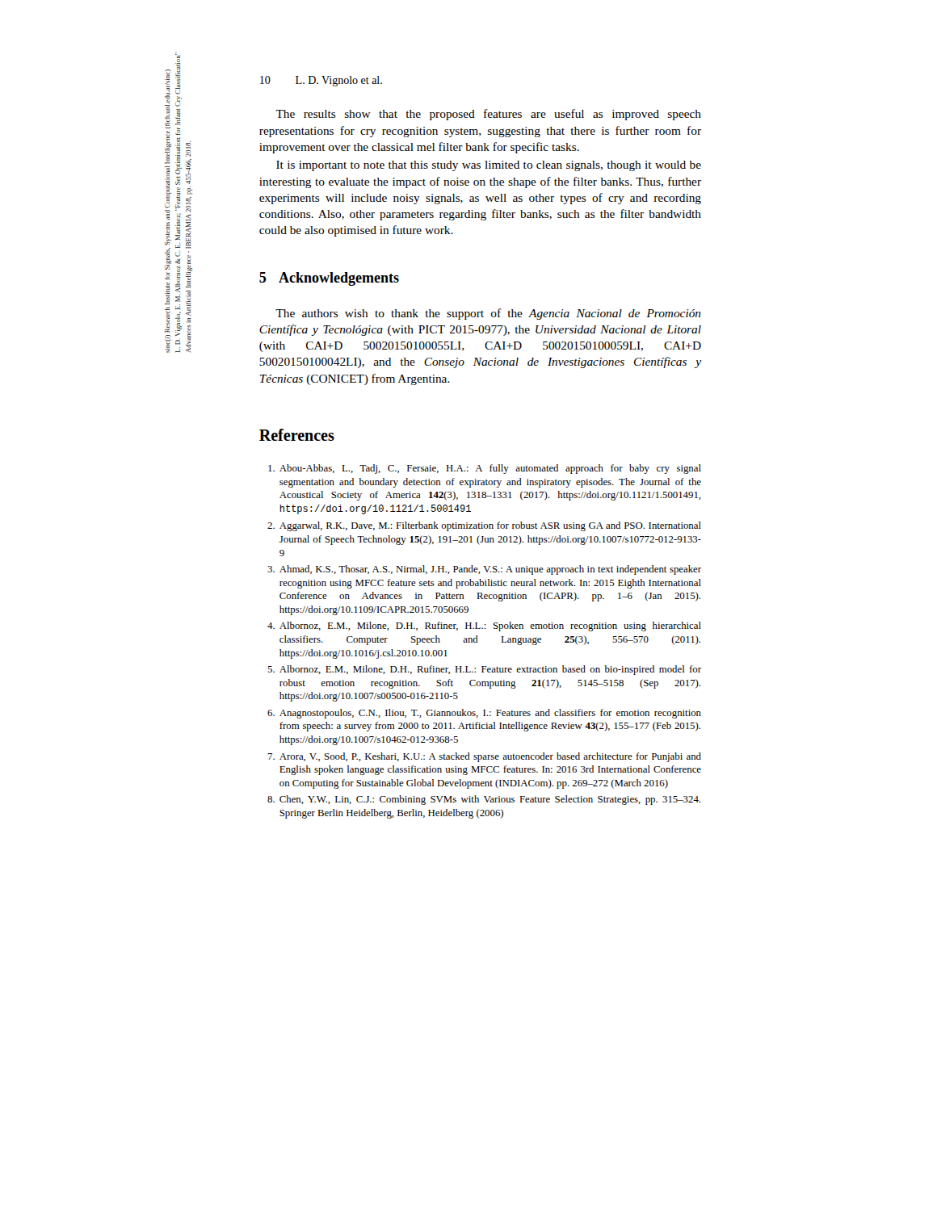sinc(i) Research Institute for Signals, Systems and Computational Intelligence (fich.unl.edu.ar/sinc)
L. D. Vignolo, E. M. Albornoz & C. E. Martínez; "Feature Set Optimisation for Infant Cry Classification"
Advances in Artificial Intelligence - IBERAMIA 2018, pp. 455-466, 2018.
10 L. D. Vignolo et al.
The results show that the proposed features are useful as improved speech representations for cry recognition system, suggesting that there is further room for improvement over the classical mel filter bank for specific tasks.
It is important to note that this study was limited to clean signals, though it would be interesting to evaluate the impact of noise on the shape of the filter banks. Thus, further experiments will include noisy signals, as well as other types of cry and recording conditions. Also, other parameters regarding filter banks, such as the filter bandwidth could be also optimised in future work.
5 Acknowledgements
The authors wish to thank the support of the Agencia Nacional de Promoción Científica y Tecnológica (with PICT 2015-0977), the Universidad Nacional de Litoral (with CAI+D 50020150100055LI, CAI+D 50020150100059LI, CAI+D 50020150100042LI), and the Consejo Nacional de Investigaciones Científicas y Técnicas (CONICET) from Argentina.
References
Abou-Abbas, L., Tadj, C., Fersaie, H.A.: A fully automated approach for baby cry signal segmentation and boundary detection of expiratory and inspiratory episodes. The Journal of the Acoustical Society of America 142(3), 1318–1331 (2017). https://doi.org/10.1121/1.5001491, https://doi.org/10.1121/1.5001491
Aggarwal, R.K., Dave, M.: Filterbank optimization for robust ASR using GA and PSO. International Journal of Speech Technology 15(2), 191–201 (Jun 2012). https://doi.org/10.1007/s10772-012-9133-9
Ahmad, K.S., Thosar, A.S., Nirmal, J.H., Pande, V.S.: A unique approach in text independent speaker recognition using MFCC feature sets and probabilistic neural network. In: 2015 Eighth International Conference on Advances in Pattern Recognition (ICAPR). pp. 1–6 (Jan 2015). https://doi.org/10.1109/ICAPR.2015.7050669
Albornoz, E.M., Milone, D.H., Rufiner, H.L.: Spoken emotion recognition using hierarchical classifiers. Computer Speech and Language 25(3), 556–570 (2011). https://doi.org/10.1016/j.csl.2010.10.001
Albornoz, E.M., Milone, D.H., Rufiner, H.L.: Feature extraction based on bio-inspired model for robust emotion recognition. Soft Computing 21(17), 5145–5158 (Sep 2017). https://doi.org/10.1007/s00500-016-2110-5
Anagnostopoulos, C.N., Iliou, T., Giannoukos, I.: Features and classifiers for emotion recognition from speech: a survey from 2000 to 2011. Artificial Intelligence Review 43(2), 155–177 (Feb 2015). https://doi.org/10.1007/s10462-012-9368-5
Arora, V., Sood, P., Keshari, K.U.: A stacked sparse autoencoder based architecture for Punjabi and English spoken language classification using MFCC features. In: 2016 3rd International Conference on Computing for Sustainable Global Development (INDIACom). pp. 269–272 (March 2016)
Chen, Y.W., Lin, C.J.: Combining SVMs with Various Feature Selection Strategies, pp. 315–324. Springer Berlin Heidelberg, Berlin, Heidelberg (2006)